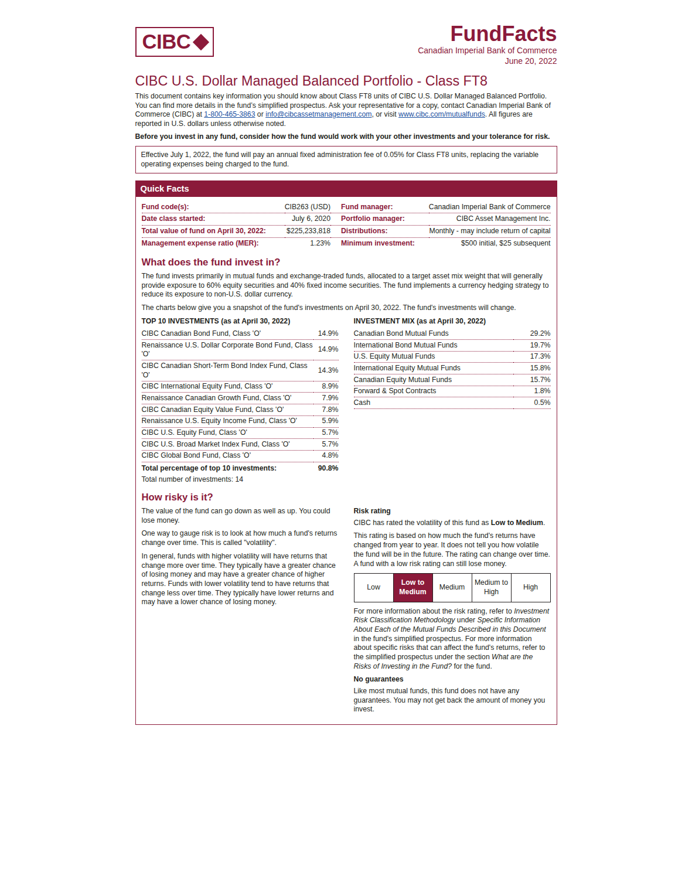CIBC
FundFacts
Canadian Imperial Bank of Commerce
June 20, 2022
CIBC U.S. Dollar Managed Balanced Portfolio - Class FT8
This document contains key information you should know about Class FT8 units of CIBC U.S. Dollar Managed Balanced Portfolio. You can find more details in the fund’s simplified prospectus. Ask your representative for a copy, contact Canadian Imperial Bank of Commerce (CIBC) at 1-800-465-3863 or info@cibcassetmanagement.com, or visit www.cibc.com/mutualfunds. All figures are reported in U.S. dollars unless otherwise noted.
Before you invest in any fund, consider how the fund would work with your other investments and your tolerance for risk.
Effective July 1, 2022, the fund will pay an annual fixed administration fee of 0.05% for Class FT8 units, replacing the variable operating expenses being charged to the fund.
Quick Facts
| Fund code(s): | CIB263 (USD) | Fund manager: | Canadian Imperial Bank of Commerce |
| Date class started: | July 6, 2020 | Portfolio manager: | CIBC Asset Management Inc. |
| Total value of fund on April 30, 2022: | $225,233,818 | Distributions: | Monthly - may include return of capital |
| Management expense ratio (MER): | 1.23% | Minimum investment: | $500 initial, $25 subsequent |
What does the fund invest in?
The fund invests primarily in mutual funds and exchange-traded funds, allocated to a target asset mix weight that will generally provide exposure to 60% equity securities and 40% fixed income securities. The fund implements a currency hedging strategy to reduce its exposure to non-U.S. dollar currency.
The charts below give you a snapshot of the fund's investments on April 30, 2022. The fund's investments will change.
TOP 10 INVESTMENTS (as at April 30, 2022)
| CIBC Canadian Bond Fund, Class 'O' | 14.9% |
| Renaissance U.S. Dollar Corporate Bond Fund, Class 'O' | 14.9% |
| CIBC Canadian Short-Term Bond Index Fund, Class 'O' | 14.3% |
| CIBC International Equity Fund, Class 'O' | 8.9% |
| Renaissance Canadian Growth Fund, Class 'O' | 7.9% |
| CIBC Canadian Equity Value Fund, Class 'O' | 7.8% |
| Renaissance U.S. Equity Income Fund, Class 'O' | 5.9% |
| CIBC U.S. Equity Fund, Class 'O' | 5.7% |
| CIBC U.S. Broad Market Index Fund, Class 'O' | 5.7% |
| CIBC Global Bond Fund, Class 'O' | 4.8% |
| Total percentage of top 10 investments: | 90.8% |
Total number of investments: 14
INVESTMENT MIX (as at April 30, 2022)
| Canadian Bond Mutual Funds | 29.2% |
| International Bond Mutual Funds | 19.7% |
| U.S. Equity Mutual Funds | 17.3% |
| International Equity Mutual Funds | 15.8% |
| Canadian Equity Mutual Funds | 15.7% |
| Forward & Spot Contracts | 1.8% |
| Cash | 0.5% |
How risky is it?
The value of the fund can go down as well as up. You could lose money.
One way to gauge risk is to look at how much a fund's returns change over time. This is called "volatility".
In general, funds with higher volatility will have returns that change more over time. They typically have a greater chance of losing money and may have a greater chance of higher returns. Funds with lower volatility tend to have returns that change less over time. They typically have lower returns and may have a lower chance of losing money.
Risk rating
CIBC has rated the volatility of this fund as Low to Medium.
This rating is based on how much the fund's returns have changed from year to year. It does not tell you how volatile the fund will be in the future. The rating can change over time. A fund with a low risk rating can still lose money.
| Low | Low to Medium | Medium | Medium to High | High |
For more information about the risk rating, refer to Investment Risk Classification Methodology under Specific Information About Each of the Mutual Funds Described in this Document in the fund's simplified prospectus. For more information about specific risks that can affect the fund's returns, refer to the simplified prospectus under the section What are the Risks of Investing in the Fund? for the fund.
No guarantees
Like most mutual funds, this fund does not have any guarantees. You may not get back the amount of money you invest.